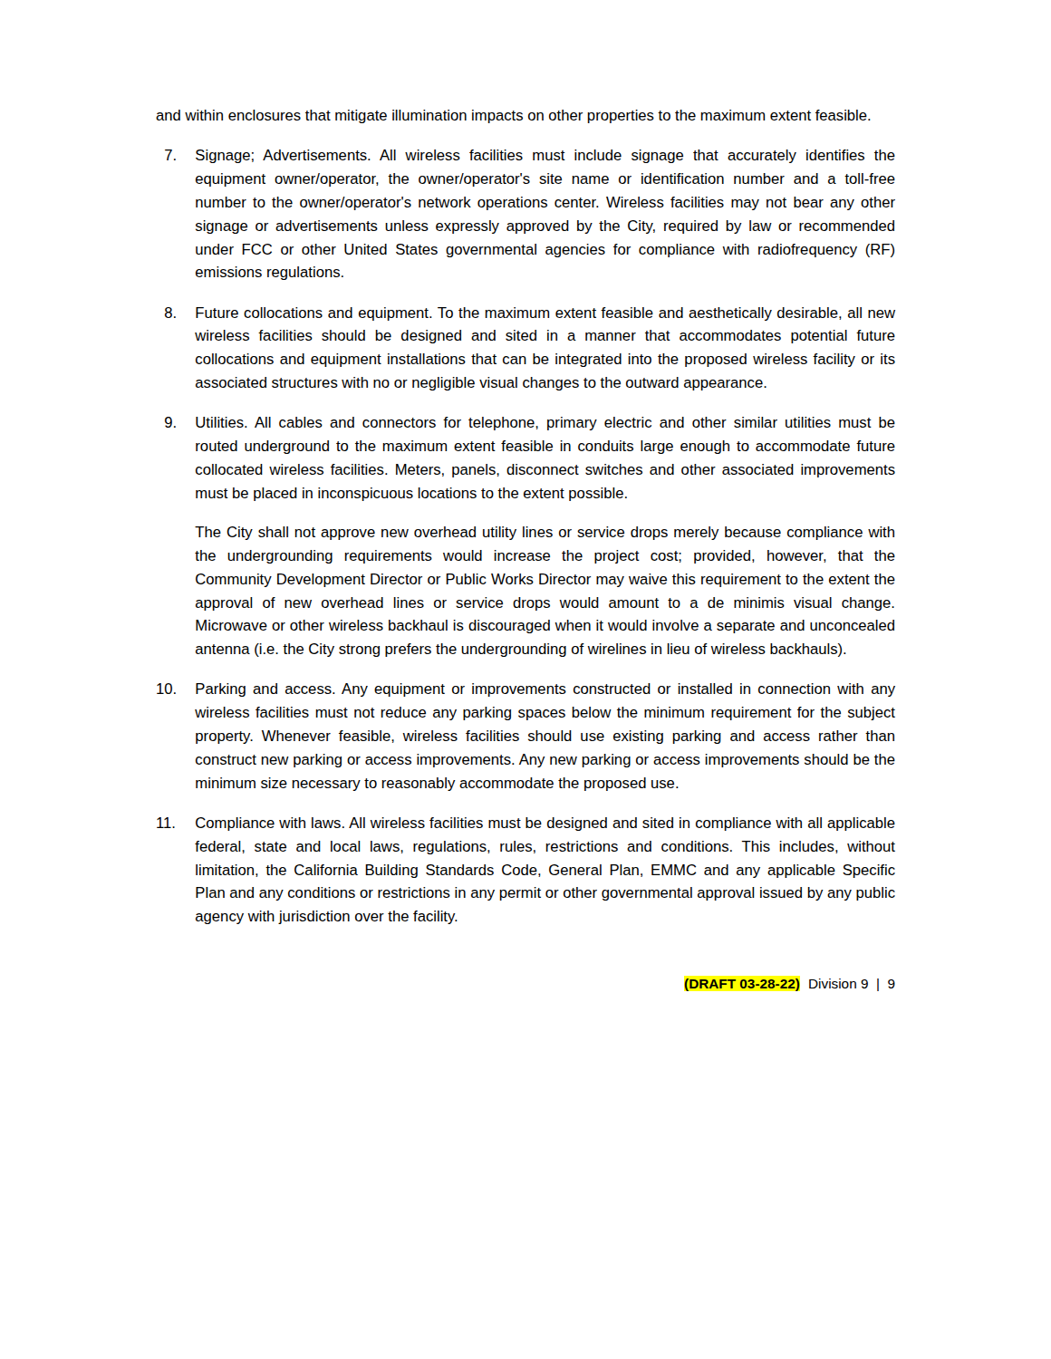and within enclosures that mitigate illumination impacts on other properties to the maximum extent feasible.
Signage; Advertisements. All wireless facilities must include signage that accurately identifies the equipment owner/operator, the owner/operator's site name or identification number and a toll-free number to the owner/operator's network operations center. Wireless facilities may not bear any other signage or advertisements unless expressly approved by the City, required by law or recommended under FCC or other United States governmental agencies for compliance with radiofrequency (RF) emissions regulations.
Future collocations and equipment. To the maximum extent feasible and aesthetically desirable, all new wireless facilities should be designed and sited in a manner that accommodates potential future collocations and equipment installations that can be integrated into the proposed wireless facility or its associated structures with no or negligible visual changes to the outward appearance.
Utilities. All cables and connectors for telephone, primary electric and other similar utilities must be routed underground to the maximum extent feasible in conduits large enough to accommodate future collocated wireless facilities. Meters, panels, disconnect switches and other associated improvements must be placed in inconspicuous locations to the extent possible.
The City shall not approve new overhead utility lines or service drops merely because compliance with the undergrounding requirements would increase the project cost; provided, however, that the Community Development Director or Public Works Director may waive this requirement to the extent the approval of new overhead lines or service drops would amount to a de minimis visual change. Microwave or other wireless backhaul is discouraged when it would involve a separate and unconcealed antenna (i.e. the City strong prefers the undergrounding of wirelines in lieu of wireless backhauls).
Parking and access. Any equipment or improvements constructed or installed in connection with any wireless facilities must not reduce any parking spaces below the minimum requirement for the subject property. Whenever feasible, wireless facilities should use existing parking and access rather than construct new parking or access improvements. Any new parking or access improvements should be the minimum size necessary to reasonably accommodate the proposed use.
Compliance with laws. All wireless facilities must be designed and sited in compliance with all applicable federal, state and local laws, regulations, rules, restrictions and conditions. This includes, without limitation, the California Building Standards Code, General Plan, EMMC and any applicable Specific Plan and any conditions or restrictions in any permit or other governmental approval issued by any public agency with jurisdiction over the facility.
(DRAFT 03-28-22) Division 9 | 9